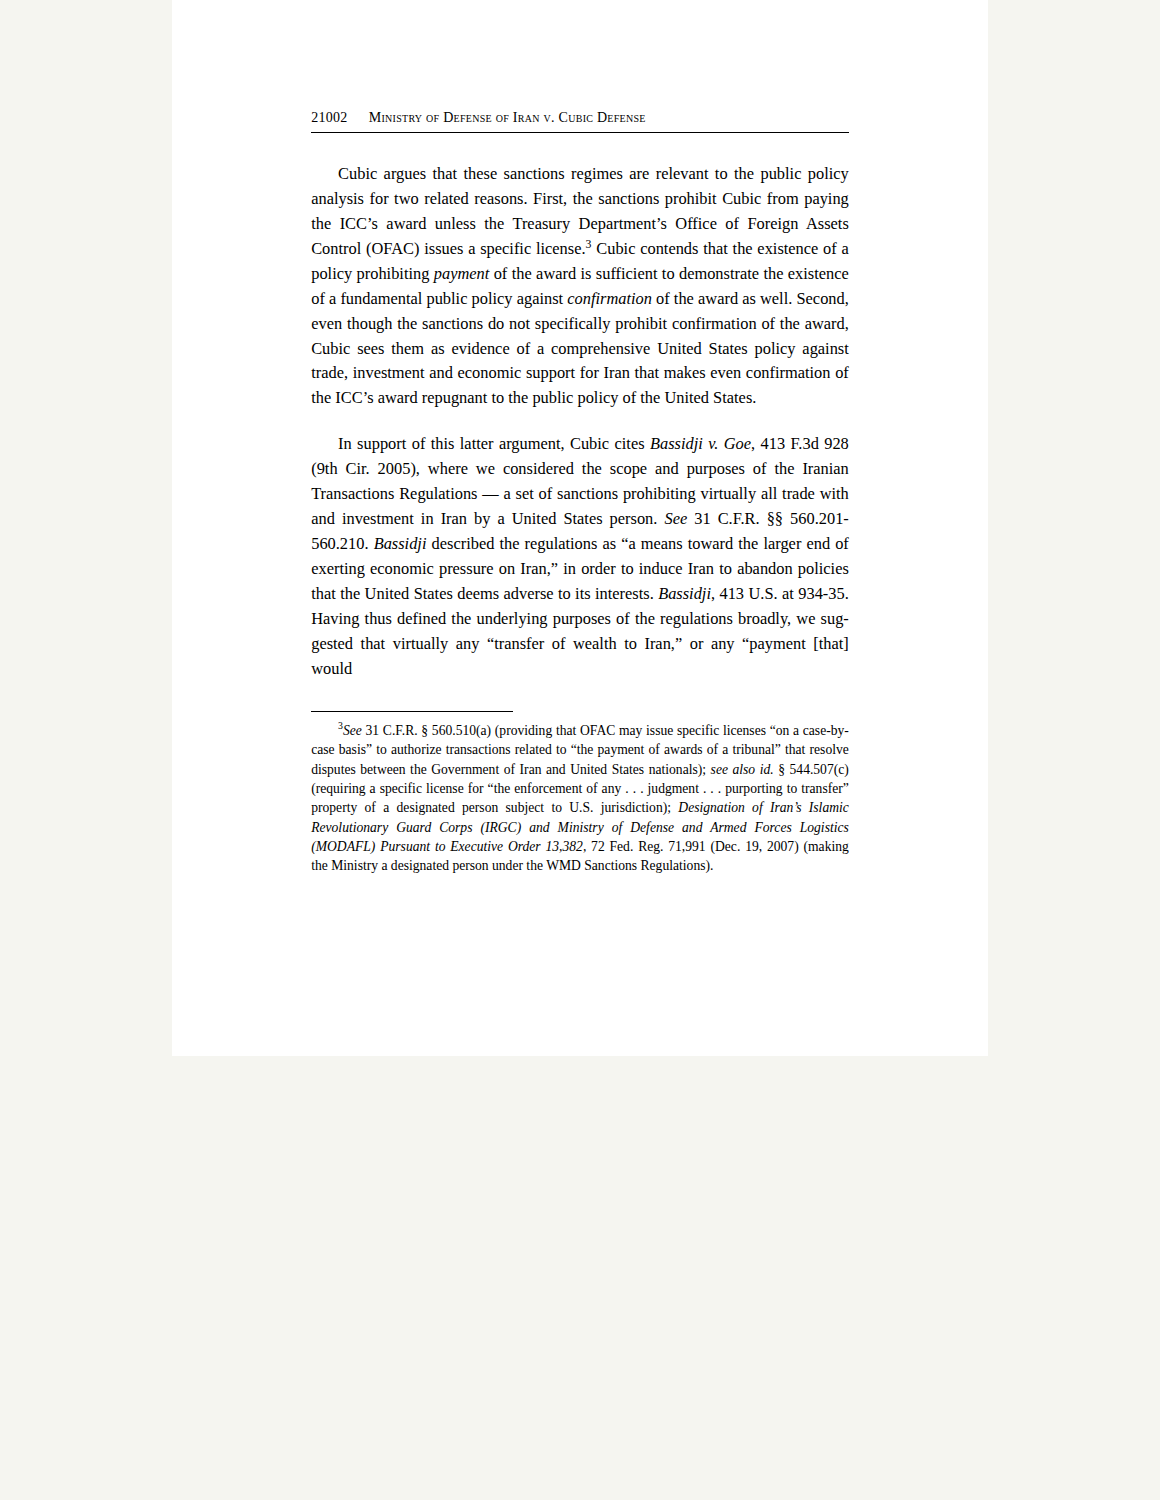21002 Ministry of Defense of Iran v. Cubic Defense
Cubic argues that these sanctions regimes are relevant to the public policy analysis for two related reasons. First, the sanctions prohibit Cubic from paying the ICC’s award unless the Treasury Department’s Office of Foreign Assets Control (OFAC) issues a specific license.3 Cubic contends that the existence of a policy prohibiting payment of the award is sufficient to demonstrate the existence of a fundamental public policy against confirmation of the award as well. Second, even though the sanctions do not specifically prohibit confirmation of the award, Cubic sees them as evidence of a comprehensive United States policy against trade, investment and economic support for Iran that makes even confirmation of the ICC’s award repugnant to the public policy of the United States.
In support of this latter argument, Cubic cites Bassidji v. Goe, 413 F.3d 928 (9th Cir. 2005), where we considered the scope and purposes of the Iranian Transactions Regulations — a set of sanctions prohibiting virtually all trade with and investment in Iran by a United States person. See 31 C.F.R. §§ 560.201-560.210. Bassidji described the regulations as “a means toward the larger end of exerting economic pressure on Iran,” in order to induce Iran to abandon policies that the United States deems adverse to its interests. Bassidji, 413 U.S. at 934-35. Having thus defined the underlying purposes of the regulations broadly, we suggested that virtually any “transfer of wealth to Iran,” or any “payment [that] would
3See 31 C.F.R. § 560.510(a) (providing that OFAC may issue specific licenses “on a case-by-case basis” to authorize transactions related to “the payment of awards of a tribunal” that resolve disputes between the Government of Iran and United States nationals); see also id. § 544.507(c) (requiring a specific license for “the enforcement of any . . . judgment . . . purporting to transfer” property of a designated person subject to U.S. jurisdiction); Designation of Iran’s Islamic Revolutionary Guard Corps (IRGC) and Ministry of Defense and Armed Forces Logistics (MODAFL) Pursuant to Executive Order 13,382, 72 Fed. Reg. 71,991 (Dec. 19, 2007) (making the Ministry a designated person under the WMD Sanctions Regulations).